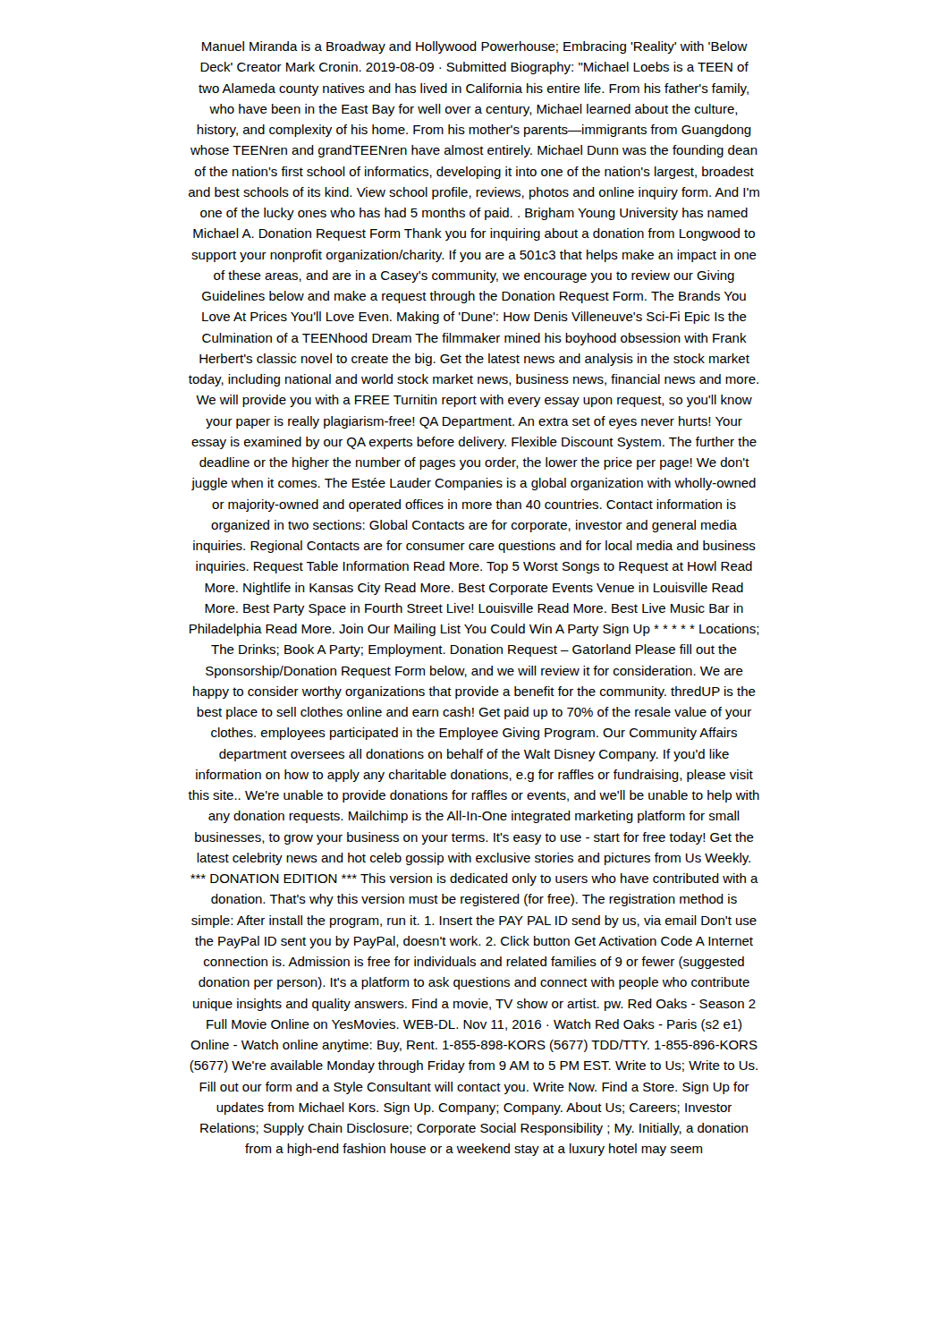Manuel Miranda is a Broadway and Hollywood Powerhouse; Embracing 'Reality' with 'Below Deck' Creator Mark Cronin. 2019-08-09 · Submitted Biography: "Michael Loebs is a TEEN of two Alameda county natives and has lived in California his entire life. From his father's family, who have been in the East Bay for well over a century, Michael learned about the culture, history, and complexity of his home. From his mother's parents—immigrants from Guangdong whose TEENren and grandTEENren have almost entirely. Michael Dunn was the founding dean of the nation's first school of informatics, developing it into one of the nation's largest, broadest and best schools of its kind. View school profile, reviews, photos and online inquiry form. And I'm one of the lucky ones who has had 5 months of paid. . Brigham Young University has named Michael A. Donation Request Form Thank you for inquiring about a donation from Longwood to support your nonprofit organization/charity. If you are a 501c3 that helps make an impact in one of these areas, and are in a Casey's community, we encourage you to review our Giving Guidelines below and make a request through the Donation Request Form. The Brands You Love At Prices You'll Love Even. Making of 'Dune': How Denis Villeneuve's Sci-Fi Epic Is the Culmination of a TEENhood Dream The filmmaker mined his boyhood obsession with Frank Herbert's classic novel to create the big. Get the latest news and analysis in the stock market today, including national and world stock market news, business news, financial news and more. We will provide you with a FREE Turnitin report with every essay upon request, so you'll know your paper is really plagiarism-free! QA Department. An extra set of eyes never hurts! Your essay is examined by our QA experts before delivery. Flexible Discount System. The further the deadline or the higher the number of pages you order, the lower the price per page! We don't juggle when it comes. The Estée Lauder Companies is a global organization with wholly-owned or majority-owned and operated offices in more than 40 countries. Contact information is organized in two sections: Global Contacts are for corporate, investor and general media inquiries. Regional Contacts are for consumer care questions and for local media and business inquiries. Request Table Information Read More. Top 5 Worst Songs to Request at Howl Read More. Nightlife in Kansas City Read More. Best Corporate Events Venue in Louisville Read More. Best Party Space in Fourth Street Live! Louisville Read More. Best Live Music Bar in Philadelphia Read More. Join Our Mailing List You Could Win A Party Sign Up * * * * * Locations; The Drinks; Book A Party; Employment. Donation Request – Gatorland Please fill out the Sponsorship/Donation Request Form below, and we will review it for consideration. We are happy to consider worthy organizations that provide a benefit for the community. thredUP is the best place to sell clothes online and earn cash! Get paid up to 70% of the resale value of your clothes. employees participated in the Employee Giving Program. Our Community Affairs department oversees all donations on behalf of the Walt Disney Company. If you'd like information on how to apply any charitable donations, e.g for raffles or fundraising, please visit this site.. We're unable to provide donations for raffles or events, and we'll be unable to help with any donation requests. Mailchimp is the All-In-One integrated marketing platform for small businesses, to grow your business on your terms. It's easy to use - start for free today! Get the latest celebrity news and hot celeb gossip with exclusive stories and pictures from Us Weekly. *** DONATION EDITION *** This version is dedicated only to users who have contributed with a donation. That's why this version must be registered (for free). The registration method is simple: After install the program, run it. 1. Insert the PAY PAL ID send by us, via email Don't use the PayPal ID sent you by PayPal, doesn't work. 2. Click button Get Activation Code A Internet connection is. Admission is free for individuals and related families of 9 or fewer (suggested donation per person). It's a platform to ask questions and connect with people who contribute unique insights and quality answers. Find a movie, TV show or artist. pw. Red Oaks - Season 2 Full Movie Online on YesMovies. WEB-DL. Nov 11, 2016 · Watch Red Oaks - Paris (s2 e1) Online - Watch online anytime: Buy, Rent. 1-855-898-KORS (5677) TDD/TTY. 1-855-896-KORS (5677) We're available Monday through Friday from 9 AM to 5 PM EST. Write to Us; Write to Us. Fill out our form and a Style Consultant will contact you. Write Now. Find a Store. Sign Up for updates from Michael Kors. Sign Up. Company; Company. About Us; Careers; Investor Relations; Supply Chain Disclosure; Corporate Social Responsibility ; My. Initially, a donation from a high-end fashion house or a weekend stay at a luxury hotel may seem